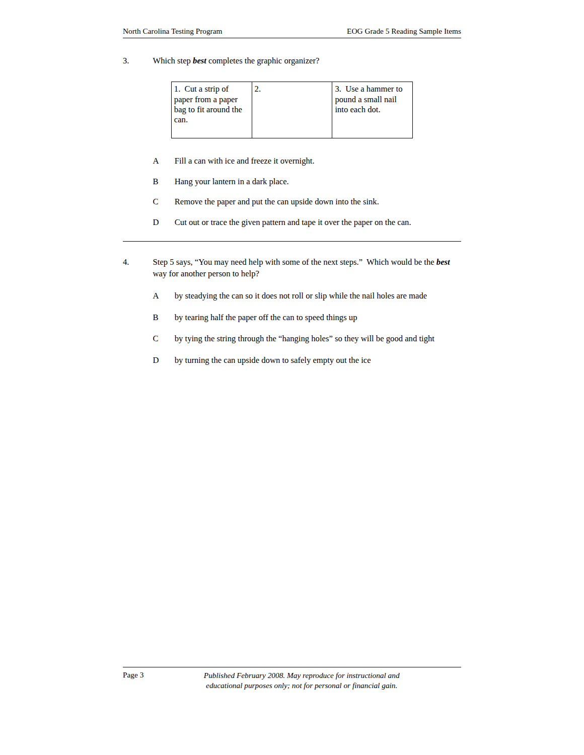North Carolina Testing Program
EOG Grade 5 Reading Sample Items
3.
Which step best completes the graphic organizer?
| 1. Cut a strip of paper from a paper bag to fit around the can. | 2. | 3. Use a hammer to pound a small nail into each dot. |
AFill a can with ice and freeze it overnight.
BHang your lantern in a dark place.
CRemove the paper and put the can upside down into the sink.
DCut out or trace the given pattern and tape it over the paper on the can.
4.
Step 5 says, “You may need help with some of the next steps.” Which would be the best way for another person to help?
Aby steadying the can so it does not roll or slip while the nail holes are made
Bby tearing half the paper off the can to speed things up
Cby tying the string through the “hanging holes” so they will be good and tight
Dby turning the can upside down to safely empty out the ice
Page 3
Published February 2008. May reproduce for instructional and
educational purposes only; not for personal or financial gain.